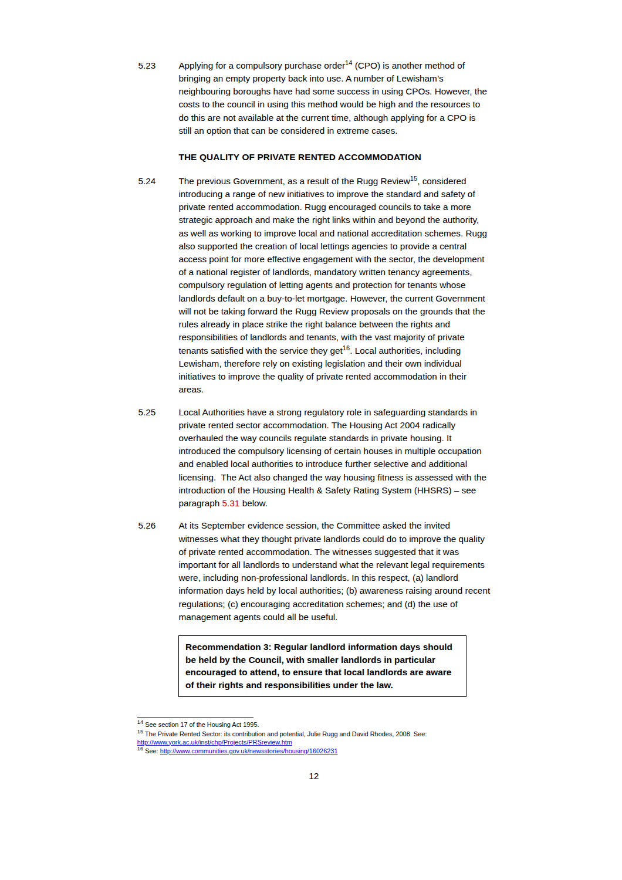5.23
Applying for a compulsory purchase order14 (CPO) is another method of bringing an empty property back into use. A number of Lewisham’s neighbouring boroughs have had some success in using CPOs. However, the costs to the council in using this method would be high and the resources to do this are not available at the current time, although applying for a CPO is still an option that can be considered in extreme cases.
THE QUALITY OF PRIVATE RENTED ACCOMMODATION
5.24
The previous Government, as a result of the Rugg Review15, considered introducing a range of new initiatives to improve the standard and safety of private rented accommodation. Rugg encouraged councils to take a more strategic approach and make the right links within and beyond the authority, as well as working to improve local and national accreditation schemes. Rugg also supported the creation of local lettings agencies to provide a central access point for more effective engagement with the sector, the development of a national register of landlords, mandatory written tenancy agreements, compulsory regulation of letting agents and protection for tenants whose landlords default on a buy-to-let mortgage. However, the current Government will not be taking forward the Rugg Review proposals on the grounds that the rules already in place strike the right balance between the rights and responsibilities of landlords and tenants, with the vast majority of private tenants satisfied with the service they get16. Local authorities, including Lewisham, therefore rely on existing legislation and their own individual initiatives to improve the quality of private rented accommodation in their areas.
5.25
Local Authorities have a strong regulatory role in safeguarding standards in private rented sector accommodation. The Housing Act 2004 radically overhauled the way councils regulate standards in private housing. It introduced the compulsory licensing of certain houses in multiple occupation and enabled local authorities to introduce further selective and additional licensing. The Act also changed the way housing fitness is assessed with the introduction of the Housing Health & Safety Rating System (HHSRS) – see paragraph 5.31 below.
5.26
At its September evidence session, the Committee asked the invited witnesses what they thought private landlords could do to improve the quality of private rented accommodation. The witnesses suggested that it was important for all landlords to understand what the relevant legal requirements were, including non-professional landlords. In this respect, (a) landlord information days held by local authorities; (b) awareness raising around recent regulations; (c) encouraging accreditation schemes; and (d) the use of management agents could all be useful.
Recommendation 3: Regular landlord information days should be held by the Council, with smaller landlords in particular encouraged to attend, to ensure that local landlords are aware of their rights and responsibilities under the law.
14 See section 17 of the Housing Act 1995.
15 The Private Rented Sector: its contribution and potential, Julie Rugg and David Rhodes, 2008 See: http://www.york.ac.uk/inst/chp/Projects/PRSreview.htm
16 See: http://www.communities.gov.uk/newsstories/housing/16026231
12